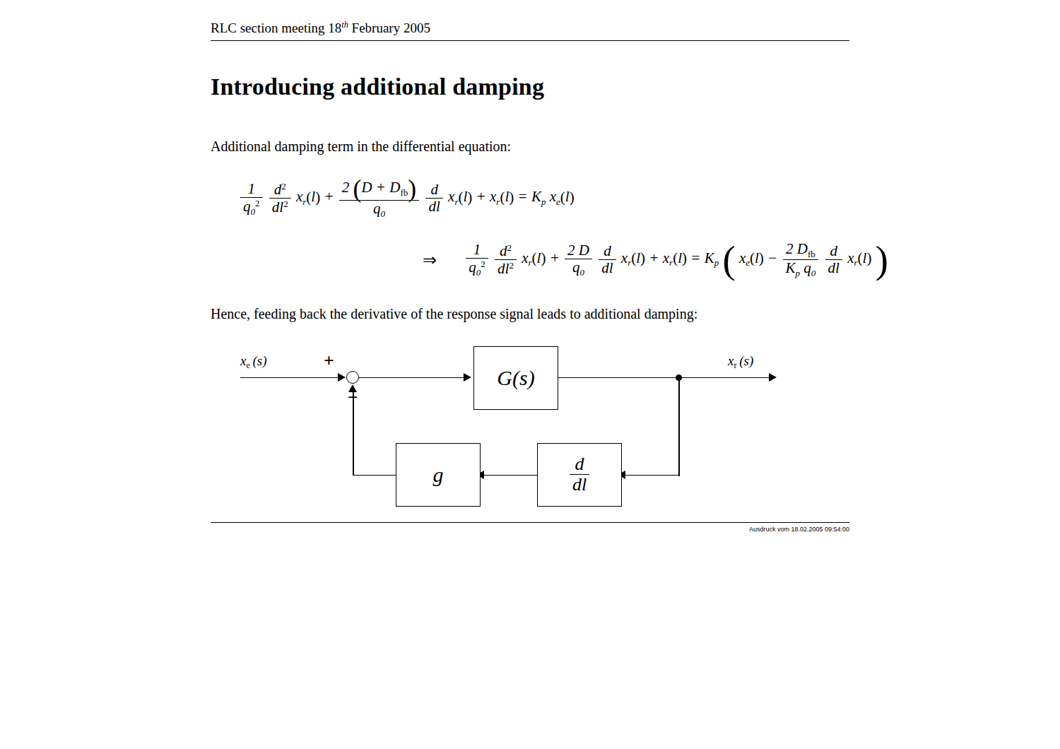RLC section meeting 18th February 2005
Introducing additional damping
Additional damping term in the differential equation:
1 q02 d2 dl2 xr(l) + 2 (D + Dfb) q0 ddl xr(l) + xr(l) = Kp xe(l)
⇒ 1 q02 d2 dl2 xr(l) + 2 D q0 ddl xr(l) + xr(l) = Kp ( xe(l) − 2 Dfb Kp q0 ddl xr(l) )
Hence, feeding back the derivative of the response signal leads to additional damping:
xe (s)
+
−
G(s)
xr (s)
ddl
g
Ausdruck vom 18.02.2005 09:54:00